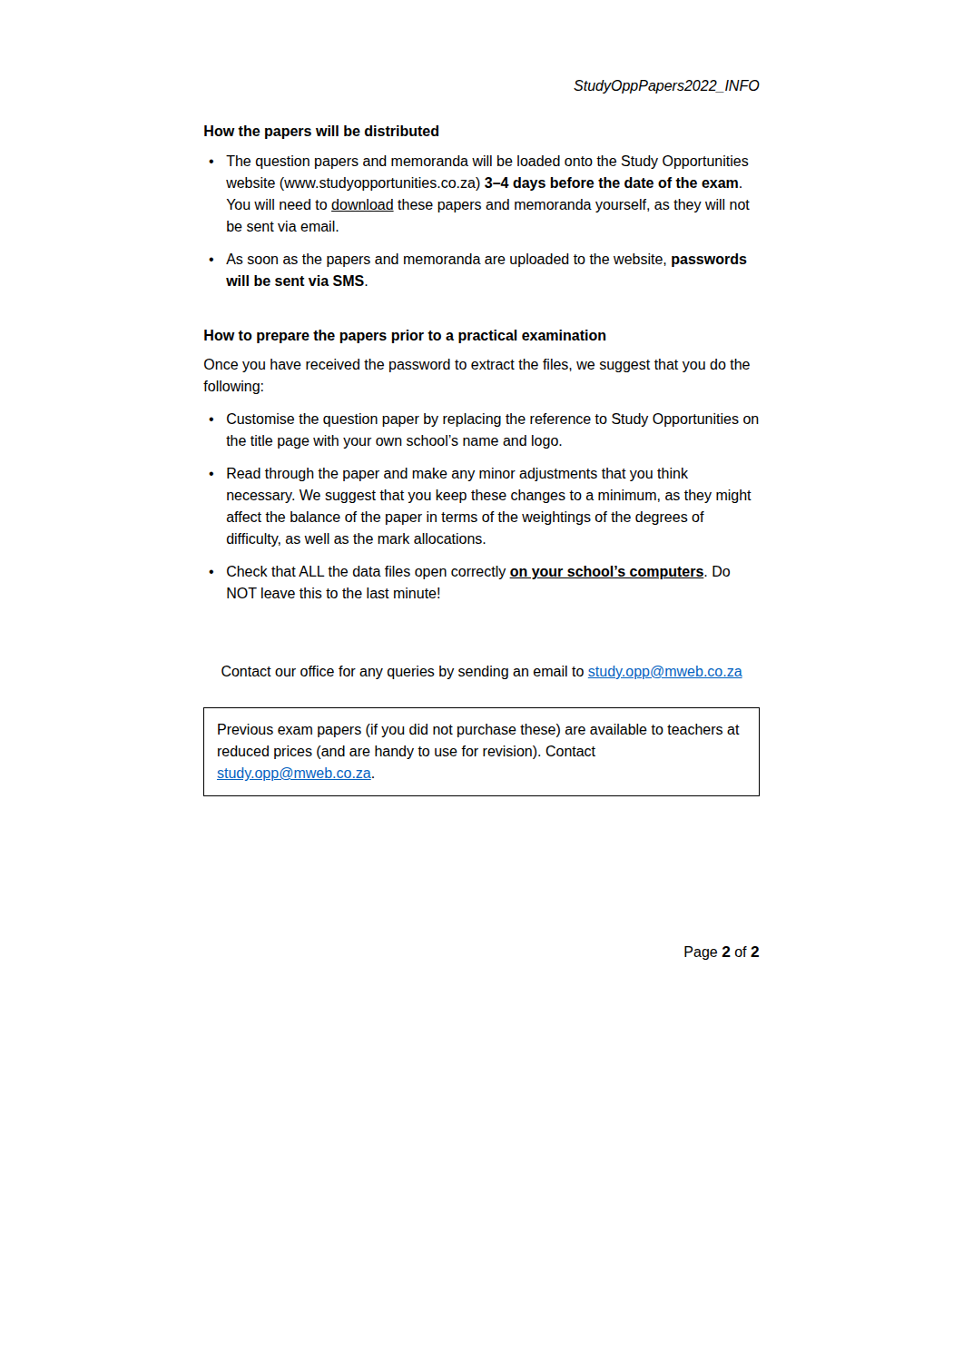StudyOppPapers2022_INFO
How the papers will be distributed
The question papers and memoranda will be loaded onto the Study Opportunities website (www.studyopportunities.co.za) 3–4 days before the date of the exam. You will need to download these papers and memoranda yourself, as they will not be sent via email.
As soon as the papers and memoranda are uploaded to the website, passwords will be sent via SMS.
How to prepare the papers prior to a practical examination
Once you have received the password to extract the files, we suggest that you do the following:
Customise the question paper by replacing the reference to Study Opportunities on the title page with your own school’s name and logo.
Read through the paper and make any minor adjustments that you think necessary. We suggest that you keep these changes to a minimum, as they might affect the balance of the paper in terms of the weightings of the degrees of difficulty, as well as the mark allocations.
Check that ALL the data files open correctly on your school’s computers. Do NOT leave this to the last minute!
Contact our office for any queries by sending an email to study.opp@mweb.co.za
Previous exam papers (if you did not purchase these) are available to teachers at reduced prices (and are handy to use for revision). Contact study.opp@mweb.co.za.
Page 2 of 2